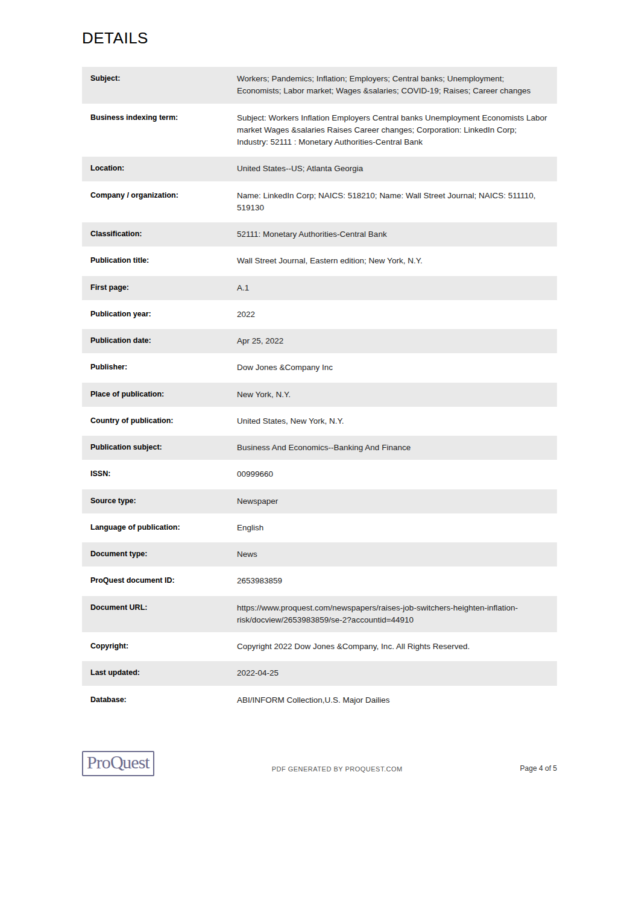DETAILS
| Subject: | Workers; Pandemics; Inflation; Employers; Central banks; Unemployment; Economists; Labor market; Wages &salaries; COVID-19; Raises; Career changes |
| Business indexing term: | Subject: Workers Inflation Employers Central banks Unemployment Economists Labor market Wages &salaries Raises Career changes; Corporation: LinkedIn Corp; Industry: 52111 : Monetary Authorities-Central Bank |
| Location: | United States--US; Atlanta Georgia |
| Company / organization: | Name: LinkedIn Corp; NAICS: 518210; Name: Wall Street Journal; NAICS: 511110, 519130 |
| Classification: | 52111: Monetary Authorities-Central Bank |
| Publication title: | Wall Street Journal, Eastern edition; New York, N.Y. |
| First page: | A.1 |
| Publication year: | 2022 |
| Publication date: | Apr 25, 2022 |
| Publisher: | Dow Jones &Company Inc |
| Place of publication: | New York, N.Y. |
| Country of publication: | United States, New York, N.Y. |
| Publication subject: | Business And Economics--Banking And Finance |
| ISSN: | 00999660 |
| Source type: | Newspaper |
| Language of publication: | English |
| Document type: | News |
| ProQuest document ID: | 2653983859 |
| Document URL: | https://www.proquest.com/newspapers/raises-job-switchers-heighten-inflation-risk/docview/2653983859/se-2?accountid=44910 |
| Copyright: | Copyright 2022 Dow Jones &Company, Inc. All Rights Reserved. |
| Last updated: | 2022-04-25 |
| Database: | ABI/INFORM Collection,U.S. Major Dailies |
ProQuest
PDF GENERATED BY PROQUEST.COM
Page 4 of 5